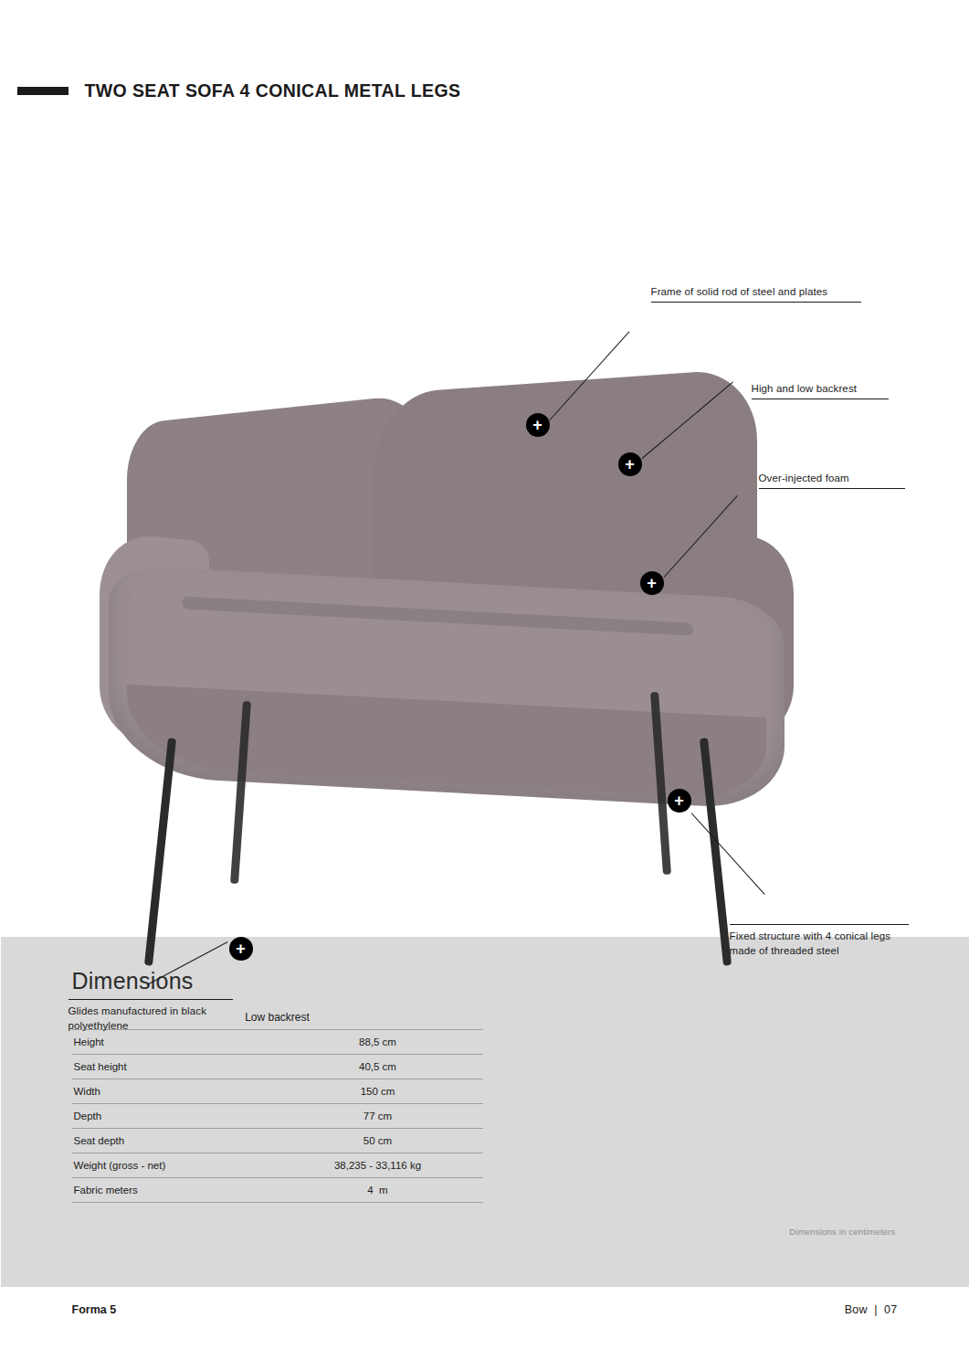Two seat sofa 4 conical metal legs
Frame of solid rod of steel and plates
High and low backrest
Over-injected foam
Fixed structure with 4 conical legs made of threaded steel
Glides manufactured in black polyethylene
Dimensions
Low backrest
| Height | 88,5 cm |
| Seat height | 40,5 cm |
| Width | 150 cm |
| Depth | 77 cm |
| Seat depth | 50 cm |
| Weight (gross - net) | 38,235 - 33,116 kg |
| Fabric meters | 4 m |
Dimensions in centimeters
Forma 5 Bow | 07